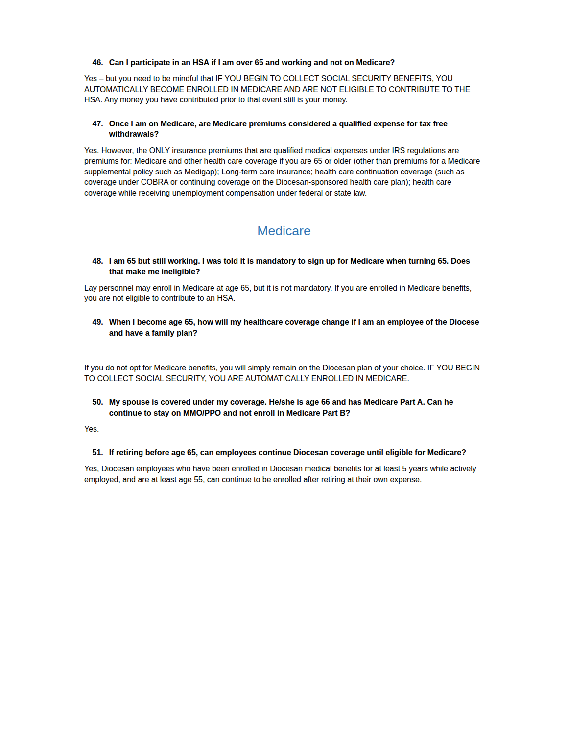Can I participate in an HSA if I am over 65 and working and not on Medicare?
Yes – but you need to be mindful that IF YOU BEGIN TO COLLECT SOCIAL SECURITY BENEFITS, YOU AUTOMATICALLY BECOME ENROLLED IN MEDICARE AND ARE NOT ELIGIBLE TO CONTRIBUTE TO THE HSA. Any money you have contributed prior to that event still is your money.
Once I am on Medicare, are Medicare premiums considered a qualified expense for tax free withdrawals?
Yes. However, the ONLY insurance premiums that are qualified medical expenses under IRS regulations are premiums for: Medicare and other health care coverage if you are 65 or older (other than premiums for a Medicare supplemental policy such as Medigap); Long-term care insurance; health care continuation coverage (such as coverage under COBRA or continuing coverage on the Diocesan-sponsored health care plan); health care coverage while receiving unemployment compensation under federal or state law.
Medicare
I am 65 but still working. I was told it is mandatory to sign up for Medicare when turning 65. Does that make me ineligible?
Lay personnel may enroll in Medicare at age 65, but it is not mandatory. If you are enrolled in Medicare benefits, you are not eligible to contribute to an HSA.
When I become age 65, how will my healthcare coverage change if I am an employee of the Diocese and have a family plan?
If you do not opt for Medicare benefits, you will simply remain on the Diocesan plan of your choice. IF YOU BEGIN TO COLLECT SOCIAL SECURITY, YOU ARE AUTOMATICALLY ENROLLED IN MEDICARE.
My spouse is covered under my coverage. He/she is age 66 and has Medicare Part A. Can he continue to stay on MMO/PPO and not enroll in Medicare Part B?
Yes.
If retiring before age 65, can employees continue Diocesan coverage until eligible for Medicare?
Yes, Diocesan employees who have been enrolled in Diocesan medical benefits for at least 5 years while actively employed, and are at least age 55, can continue to be enrolled after retiring at their own expense.